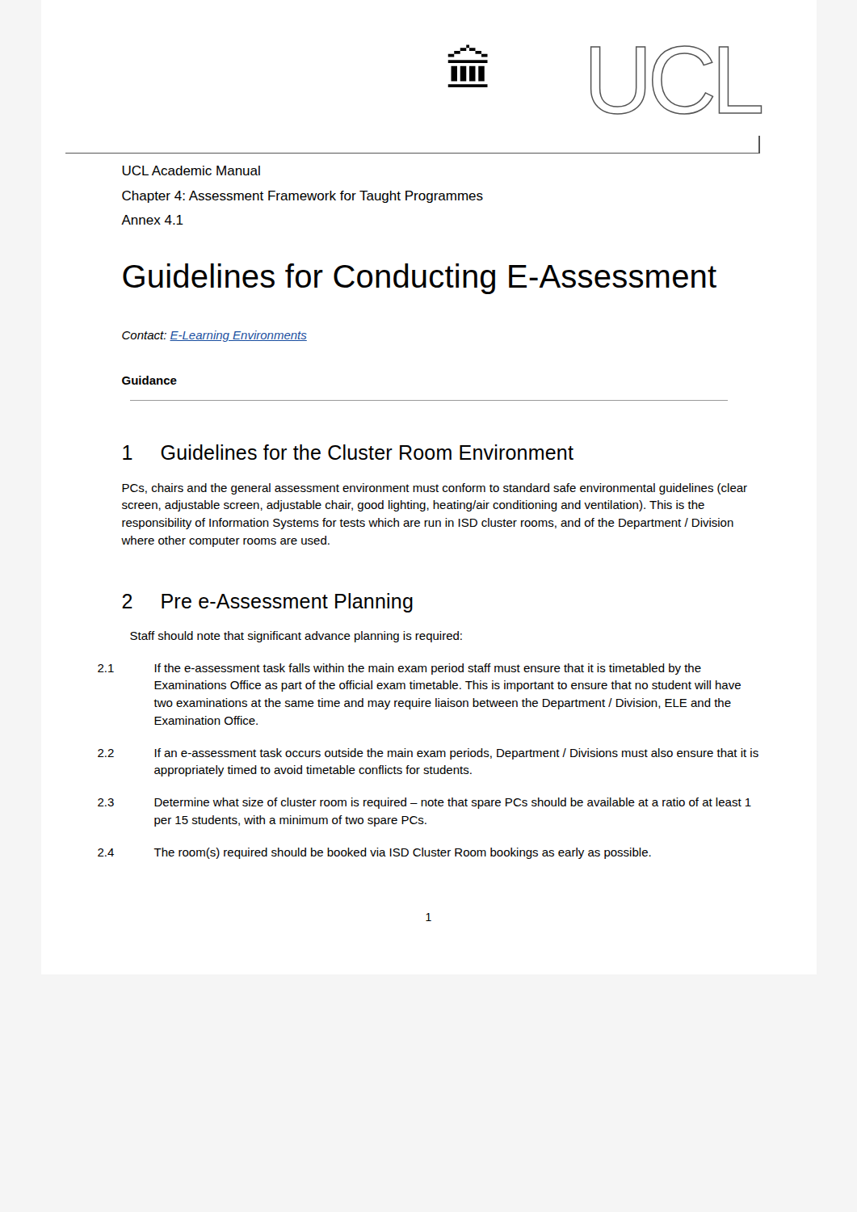UCL
🏛
UCL Academic Manual
Chapter 4: Assessment Framework for Taught Programmes
Annex 4.1
Guidelines for Conducting E-Assessment
Contact: E-Learning Environments
Guidance
1 Guidelines for the Cluster Room Environment
PCs, chairs and the general assessment environment must conform to standard safe environmental guidelines (clear screen, adjustable screen, adjustable chair, good lighting, heating/air conditioning and ventilation). This is the responsibility of Information Systems for tests which are run in ISD cluster rooms, and of the Department / Division where other computer rooms are used.
2 Pre e-Assessment Planning
Staff should note that significant advance planning is required:
2.1 If the e-assessment task falls within the main exam period staff must ensure that it is timetabled by the Examinations Office as part of the official exam timetable. This is important to ensure that no student will have two examinations at the same time and may require liaison between the Department / Division, ELE and the Examination Office.
2.2 If an e-assessment task occurs outside the main exam periods, Department / Divisions must also ensure that it is appropriately timed to avoid timetable conflicts for students.
2.3 Determine what size of cluster room is required – note that spare PCs should be available at a ratio of at least 1 per 15 students, with a minimum of two spare PCs.
2.4 The room(s) required should be booked via ISD Cluster Room bookings as early as possible.
1